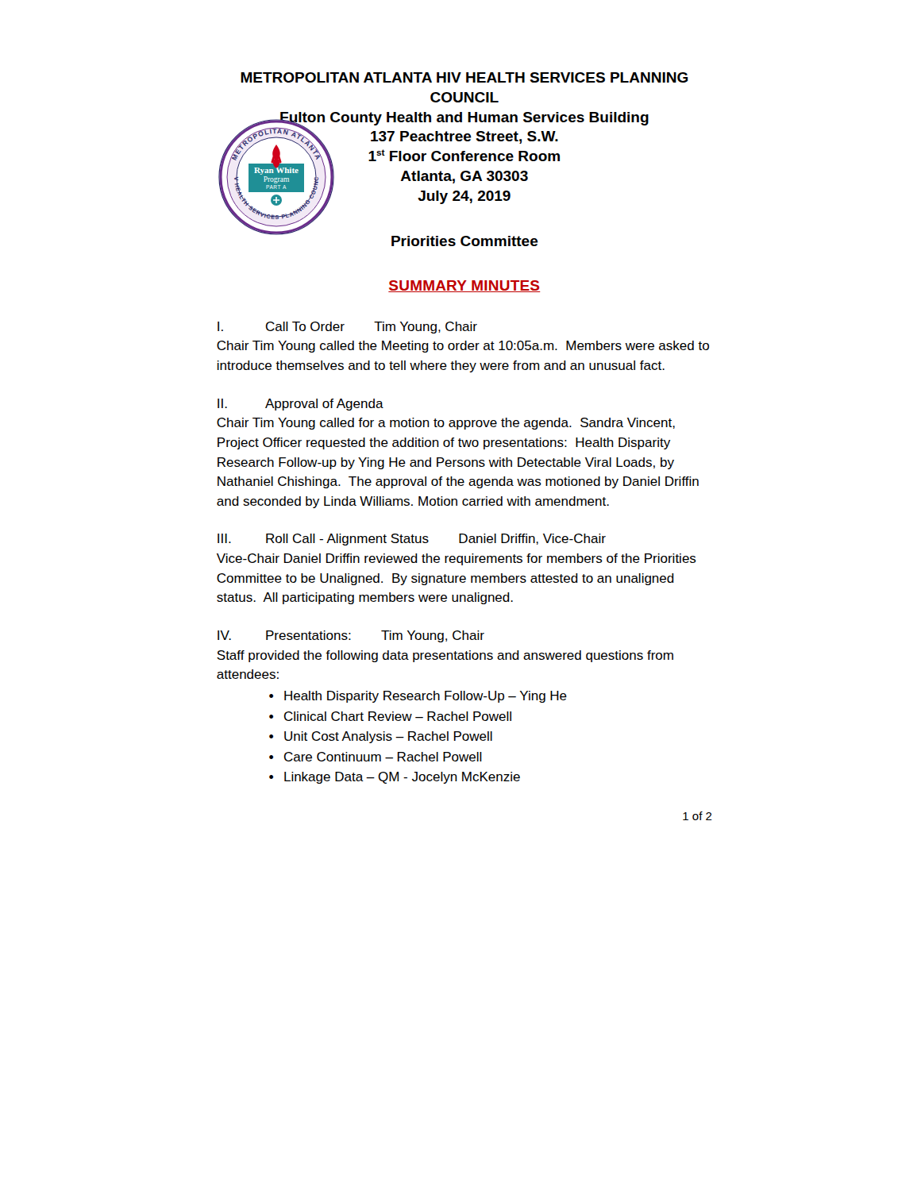METROPOLITAN ATLANTA HIV HEALTH SERVICES PLANNING COUNCIL Ryan White Program PART A
METROPOLITAN ATLANTA HIV HEALTH SERVICES PLANNING COUNCIL
Fulton County Health and Human Services Building
137 Peachtree Street, S.W.
1st Floor Conference Room
Atlanta, GA 30303
July 24, 2019
Priorities Committee
SUMMARY MINUTES
I. Call To Order Tim Young, Chair
Chair Tim Young called the Meeting to order at 10:05a.m. Members were asked to introduce themselves and to tell where they were from and an unusual fact.
II. Approval of Agenda
Chair Tim Young called for a motion to approve the agenda. Sandra Vincent, Project Officer requested the addition of two presentations: Health Disparity Research Follow-up by Ying He and Persons with Detectable Viral Loads, by Nathaniel Chishinga. The approval of the agenda was motioned by Daniel Driffin and seconded by Linda Williams. Motion carried with amendment.
III. Roll Call - Alignment Status Daniel Driffin, Vice-Chair
Vice-Chair Daniel Driffin reviewed the requirements for members of the Priorities Committee to be Unaligned. By signature members attested to an unaligned status. All participating members were unaligned.
IV. Presentations: Tim Young, Chair
Staff provided the following data presentations and answered questions from attendees:
Health Disparity Research Follow-Up – Ying He
Clinical Chart Review – Rachel Powell
Unit Cost Analysis – Rachel Powell
Care Continuum – Rachel Powell
Linkage Data – QM - Jocelyn McKenzie
1 of 2